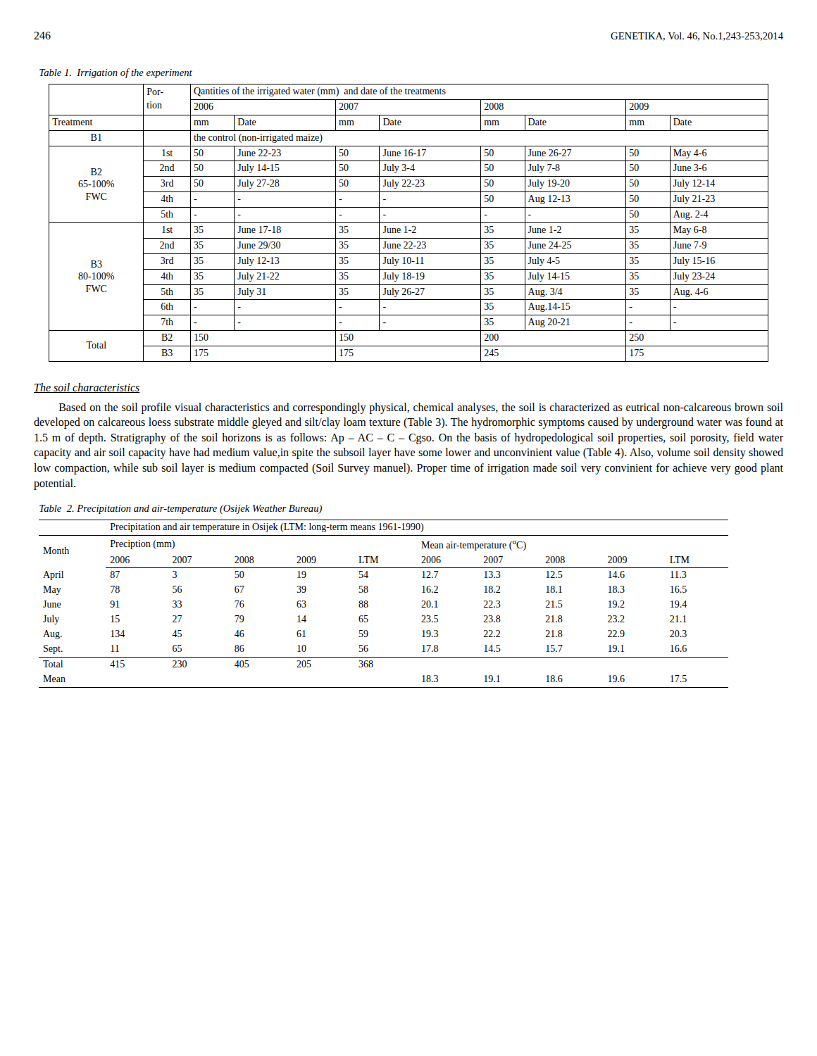246 GENETIKA, Vol. 46, No.1,243-253,2014
Table 1. Irrigation of the experiment
| | Por- tion | Qantities of the irrigated water (mm) and date of the treatments |
| --- | --- | --- |
| 2006 | 2007 | 2008 | 2009 |
| Treatment | | mm | Date | mm | Date | mm | Date | mm | Date |
| B1 | | the control (non-irrigated maize) |
| B2 65-100% FWC | 1st | 50 | June 22-23 | 50 | June 16-17 | 50 | June 26-27 | 50 | May 4-6 |
| 2nd | 50 | July 14-15 | 50 | July 3-4 | 50 | July 7-8 | 50 | June 3-6 |
| 3rd | 50 | July 27-28 | 50 | July 22-23 | 50 | July 19-20 | 50 | July 12-14 |
| 4th | - | - | - | - | 50 | Aug 12-13 | 50 | July 21-23 |
| 5th | - | - | - | - | - | - | 50 | Aug. 2-4 |
| B3 80-100% FWC | 1st | 35 | June 17-18 | 35 | June 1-2 | 35 | June 1-2 | 35 | May 6-8 |
| 2nd | 35 | June 29/30 | 35 | June 22-23 | 35 | June 24-25 | 35 | June 7-9 |
| 3rd | 35 | July 12-13 | 35 | July 10-11 | 35 | July 4-5 | 35 | July 15-16 |
| 4th | 35 | July 21-22 | 35 | July 18-19 | 35 | July 14-15 | 35 | July 23-24 |
| 5th | 35 | July 31 | 35 | July 26-27 | 35 | Aug. 3/4 | 35 | Aug. 4-6 |
| 6th | - | - | - | - | 35 | Aug.14-15 | - | - |
| 7th | - | - | - | - | 35 | Aug 20-21 | - | - |
| Total | B2 | 150 | 150 | 200 | 250 |
| B3 | 175 | 175 | 245 | 175 |
The soil characteristics
Based on the soil profile visual characteristics and correspondingly physical, chemical analyses, the soil is characterized as eutrical non-calcareous brown soil developed on calcareous loess substrate middle gleyed and silt/clay loam texture (Table 3). The hydromorphic symptoms caused by underground water was found at 1.5 m of depth. Stratigraphy of the soil horizons is as follows: Ap – AC – C – Cgso. On the basis of hydropedological soil properties, soil porosity, field water capacity and air soil capacity have had medium value,in spite the subsoil layer have some lower and unconvinient value (Table 4). Also, volume soil density showed low compaction, while sub soil layer is medium compacted (Soil Survey manuel). Proper time of irrigation made soil very convinient for achieve very good plant potential.
Table 2. Precipitation and air-temperature (Osijek Weather Bureau)
| | Precipitation and air temperature in Osijek (LTM: long-term means 1961-1990) |
| Month | Preciption (mm) | Mean air-temperature ( o C) |
| 2006 | 2007 | 2008 | 2009 | LTM | 2006 | 2007 | 2008 | 2009 | LTM |
| April | 87 | 3 | 50 | 19 | 54 | 12.7 | 13.3 | 12.5 | 14.6 | 11.3 |
| May | 78 | 56 | 67 | 39 | 58 | 16.2 | 18.2 | 18.1 | 18.3 | 16.5 |
| June | 91 | 33 | 76 | 63 | 88 | 20.1 | 22.3 | 21.5 | 19.2 | 19.4 |
| July | 15 | 27 | 79 | 14 | 65 | 23.5 | 23.8 | 21.8 | 23.2 | 21.1 |
| Aug. | 134 | 45 | 46 | 61 | 59 | 19.3 | 22.2 | 21.8 | 22.9 | 20.3 |
| Sept. | 11 | 65 | 86 | 10 | 56 | 17.8 | 14.5 | 15.7 | 19.1 | 16.6 |
| Total | 415 | 230 | 405 | 205 | 368 | | | | | |
| Mean | | | | | | 18.3 | 19.1 | 18.6 | 19.6 | 17.5 |